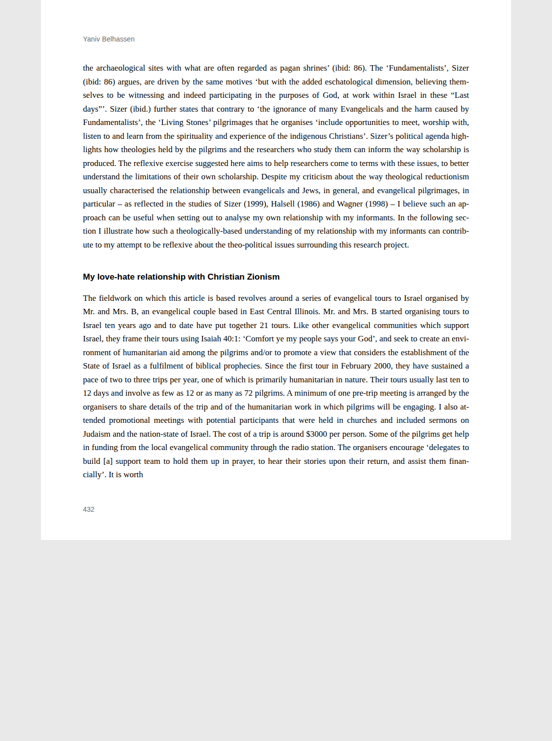Yaniv Belhassen
the archaeological sites with what are often regarded as pagan shrines’ (ibid: 86). The ‘Fundamentalists’, Sizer (ibid: 86) argues, are driven by the same motives ‘but with the added eschatological dimension, believing themselves to be witnessing and indeed participating in the purposes of God, at work within Israel in these “Last days”’. Sizer (ibid.) further states that contrary to ‘the ignorance of many Evangelicals and the harm caused by Fundamentalists’, the ‘Living Stones’ pilgrimages that he organises ‘include opportunities to meet, worship with, listen to and learn from the spirituality and experience of the indigenous Christians’. Sizer’s political agenda highlights how theologies held by the pilgrims and the researchers who study them can inform the way scholarship is produced. The reflexive exercise suggested here aims to help researchers come to terms with these issues, to better understand the limitations of their own scholarship. Despite my criticism about the way theological reductionism usually characterised the relationship between evangelicals and Jews, in general, and evangelical pilgrimages, in particular – as reflected in the studies of Sizer (1999), Halsell (1986) and Wagner (1998) – I believe such an approach can be useful when setting out to analyse my own relationship with my informants. In the following section I illustrate how such a theologically-based understanding of my relationship with my informants can contribute to my attempt to be reflexive about the theo-political issues surrounding this research project.
My love-hate relationship with Christian Zionism
The fieldwork on which this article is based revolves around a series of evangelical tours to Israel organised by Mr. and Mrs. B, an evangelical couple based in East Central Illinois. Mr. and Mrs. B started organising tours to Israel ten years ago and to date have put together 21 tours. Like other evangelical communities which support Israel, they frame their tours using Isaiah 40:1: ‘Comfort ye my people says your God’, and seek to create an environment of humanitarian aid among the pilgrims and/or to promote a view that considers the establishment of the State of Israel as a fulfilment of biblical prophecies. Since the first tour in February 2000, they have sustained a pace of two to three trips per year, one of which is primarily humanitarian in nature. Their tours usually last ten to 12 days and involve as few as 12 or as many as 72 pilgrims. A minimum of one pre-trip meeting is arranged by the organisers to share details of the trip and of the humanitarian work in which pilgrims will be engaging. I also attended promotional meetings with potential participants that were held in churches and included sermons on Judaism and the nation-state of Israel. The cost of a trip is around $3000 per person. Some of the pilgrims get help in funding from the local evangelical community through the radio station. The organisers encourage ‘delegates to build [a] support team to hold them up in prayer, to hear their stories upon their return, and assist them financially’. It is worth
432